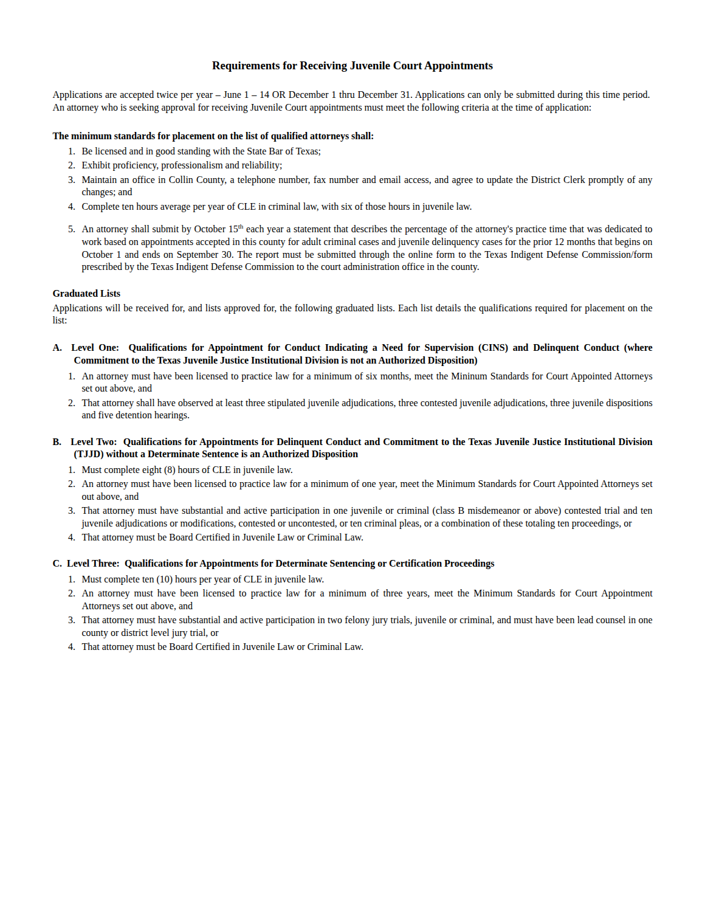Requirements for Receiving Juvenile Court Appointments
Applications are accepted twice per year – June 1 – 14 OR December 1 thru December 31. Applications can only be submitted during this time period. An attorney who is seeking approval for receiving Juvenile Court appointments must meet the following criteria at the time of application:
The minimum standards for placement on the list of qualified attorneys shall:
Be licensed and in good standing with the State Bar of Texas;
Exhibit proficiency, professionalism and reliability;
Maintain an office in Collin County, a telephone number, fax number and email access, and agree to update the District Clerk promptly of any changes; and
Complete ten hours average per year of CLE in criminal law, with six of those hours in juvenile law.
An attorney shall submit by October 15th each year a statement that describes the percentage of the attorney's practice time that was dedicated to work based on appointments accepted in this county for adult criminal cases and juvenile delinquency cases for the prior 12 months that begins on October 1 and ends on September 30. The report must be submitted through the online form to the Texas Indigent Defense Commission/form prescribed by the Texas Indigent Defense Commission to the court administration office in the county.
Graduated Lists
Applications will be received for, and lists approved for, the following graduated lists. Each list details the qualifications required for placement on the list:
A. Level One: Qualifications for Appointment for Conduct Indicating a Need for Supervision (CINS) and Delinquent Conduct (where Commitment to the Texas Juvenile Justice Institutional Division is not an Authorized Disposition)
An attorney must have been licensed to practice law for a minimum of six months, meet the Mininum Standards for Court Appointed Attorneys set out above, and
That attorney shall have observed at least three stipulated juvenile adjudications, three contested juvenile adjudications, three juvenile dispositions and five detention hearings.
B. Level Two: Qualifications for Appointments for Delinquent Conduct and Commitment to the Texas Juvenile Justice Institutional Division (TJJD) without a Determinate Sentence is an Authorized Disposition
Must complete eight (8) hours of CLE in juvenile law.
An attorney must have been licensed to practice law for a minimum of one year, meet the Minimum Standards for Court Appointed Attorneys set out above, and
That attorney must have substantial and active participation in one juvenile or criminal (class B misdemeanor or above) contested trial and ten juvenile adjudications or modifications, contested or uncontested, or ten criminal pleas, or a combination of these totaling ten proceedings, or
That attorney must be Board Certified in Juvenile Law or Criminal Law.
C. Level Three: Qualifications for Appointments for Determinate Sentencing or Certification Proceedings
Must complete ten (10) hours per year of CLE in juvenile law.
An attorney must have been licensed to practice law for a minimum of three years, meet the Minimum Standards for Court Appointment Attorneys set out above, and
That attorney must have substantial and active participation in two felony jury trials, juvenile or criminal, and must have been lead counsel in one county or district level jury trial, or
That attorney must be Board Certified in Juvenile Law or Criminal Law.